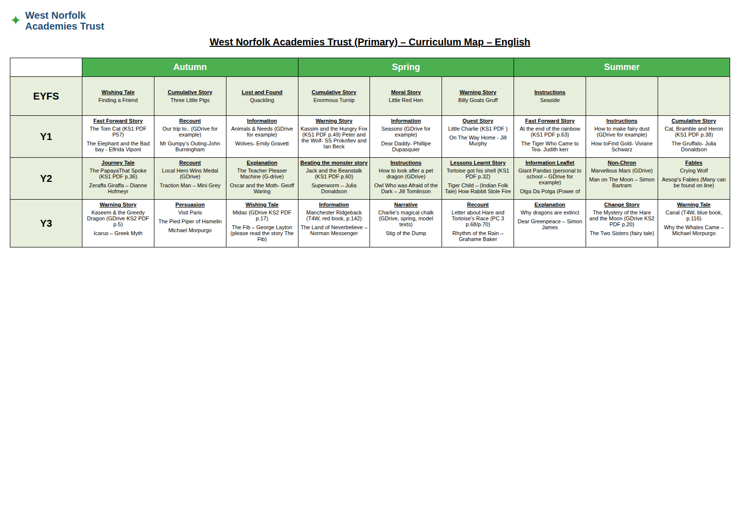✦ West Norfolk
Academies Trust
West Norfolk Academies Trust (Primary) – Curriculum Map – English
| | Autumn | Spring | Summer |
| --- | --- | --- | --- |
| EYFS | Wishing Tale Finding a Friend | Cumulative Story Three Little Pigs | Lost and Found Quackling | Cumulative Story Enormous Turnip | Moral Story Little Red Hen | Warning Story Billy Goats Gruff | Instructions Seaside | | |
| Y1 | Fast Forward Story The Tom Cat (KS1 PDF P57) The Elephant and the Bad bay - Elfrida Vipont | Recount Our trip to.. (GDrive for example) Mr Gumpy's Outing-John Burningham | Information Animals & Needs (GDrive for example) Wolves- Emily Gravett | Warning Story Kassim and the Hungry Fox (KS1 PDF p.49) Peter and the Wolf- SS Prokofiev and Ian Beck | Information Seasons (GDrive for example) Dear Daddy- Phillipe Dupasquier | Quest Story Little Charlie (KS1 PDF ) On The Way Home - Jill Murphy | Fast Forward Story At the end of the rainbow (KS1 PDF p.63) The Tiger Who Came to Tea- Judith kerr | Instructions How to make fairy dust (GDrive for example) How toFind Gold- Viviane Schwarz | Cumulative Story Cat, Bramble and Heron (KS1 PDF p.38) The Gruffalo- Julia Donaldson |
| Y2 | Journey Tale The PapayaThat Spoke (KS1 PDF p.36) Zeraffa Giraffa – Dianne Hofmeyr | Recount Local Hero Wins Medal (GDrive) Traction Man – Mini Grey | Explanation The Teacher Pleaser Machine (G-drive) Oscar and the Moth- Geoff Waring | Beating the monster story Jack and the Beanstalk (KS1 PDF p.60) Superworm – Julia Donaldson | Instructions How to look after a pet dragon (GDrive) Owl Who was Afraid of the Dark – Jill Tomlinson | Lessons Learnt Story Tortoise got his shell (KS1 PDF p.32) Tiger Child – (Indian Folk Tale) How Rabbit Stole Fire | Information Leaflet Giant Pandas (personal to school – GDrive for example) Olga Da Polga (Power of | Non-Chron Marvellous Mars (GDrive) Man on The Moon – Simon Bartram | Fables Crying Wolf Aesop's Fables (Many can be found on line) |
| Y3 | Warning Story Kaseem & the Greedy Dragon (GDrive KS2 PDF p.5) Icarus – Greek Myth | Persuasion Visit Paris The Pied Piper of Hamelin Michael Morpurgo | Wishing Tale Midas (GDrive KS2 PDF p.17) The Fib – George Layton (please read the story The Fib) | Information Manchester Ridgeback (T4W, red book, p.142) The Land of Neverbelieve – Norman Messenger | Narrative Charlie's magical chalk (GDrive, spring, model texts) Stig of the Dump | Recount Letter about Hare and Tortoise's Race (PC 3 p.68/p.70) Rhythm of the Rain – Grahame Baker | Explanation Why dragons are extinct Dear Greenpeace – Simon James | Change Story The Mystery of the Hare and the Moon (GDrive KS2 PDF p.20) The Two Sisters (fairy tale) | Warning Tale Canal (T4W, blue book, p.116) Why the Whales Came – Michael Morpurgo |